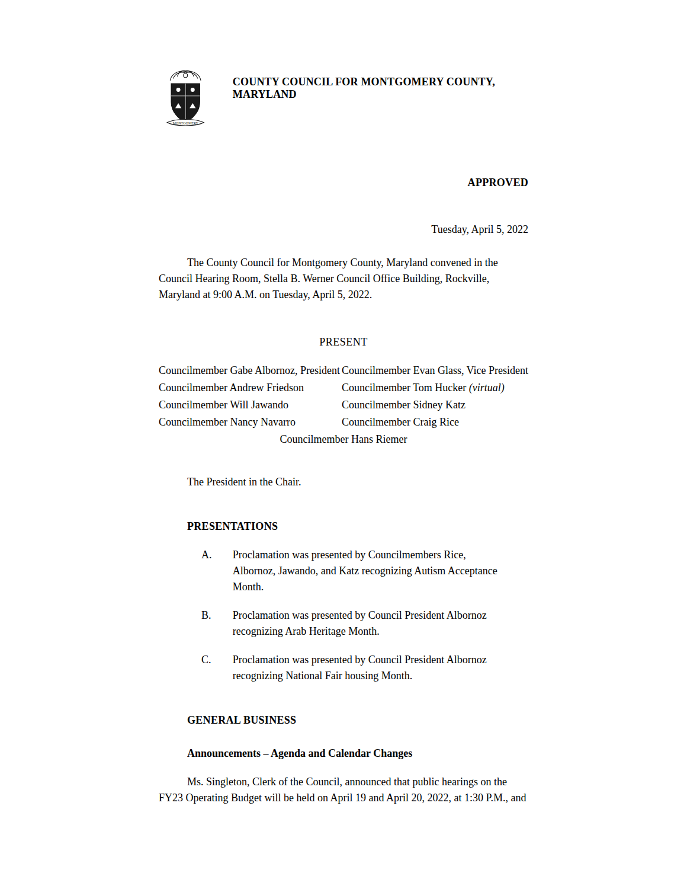MONTGOMERY
COUNTY COUNCIL FOR MONTGOMERY COUNTY, MARYLAND
APPROVED
Tuesday, April 5, 2022
The County Council for Montgomery County, Maryland convened in the Council Hearing Room, Stella B. Werner Council Office Building, Rockville, Maryland at 9:00 A.M. on Tuesday, April 5, 2022.
PRESENT
| Councilmember Gabe Albornoz, President | Councilmember Evan Glass, Vice President |
| Councilmember Andrew Friedson | Councilmember Tom Hucker (virtual) |
| Councilmember Will Jawando | Councilmember Sidney Katz |
| Councilmember Nancy Navarro | Councilmember Craig Rice |
| Councilmember Hans Riemer |
The President in the Chair.
PRESENTATIONS
A. Proclamation was presented by Councilmembers Rice, Albornoz, Jawando, and Katz recognizing Autism Acceptance Month.
B. Proclamation was presented by Council President Albornoz recognizing Arab Heritage Month.
C. Proclamation was presented by Council President Albornoz recognizing National Fair housing Month.
GENERAL BUSINESS
Announcements – Agenda and Calendar Changes
Ms. Singleton, Clerk of the Council, announced that public hearings on the FY23 Operating Budget will be held on April 19 and April 20, 2022, at 1:30 P.M., and